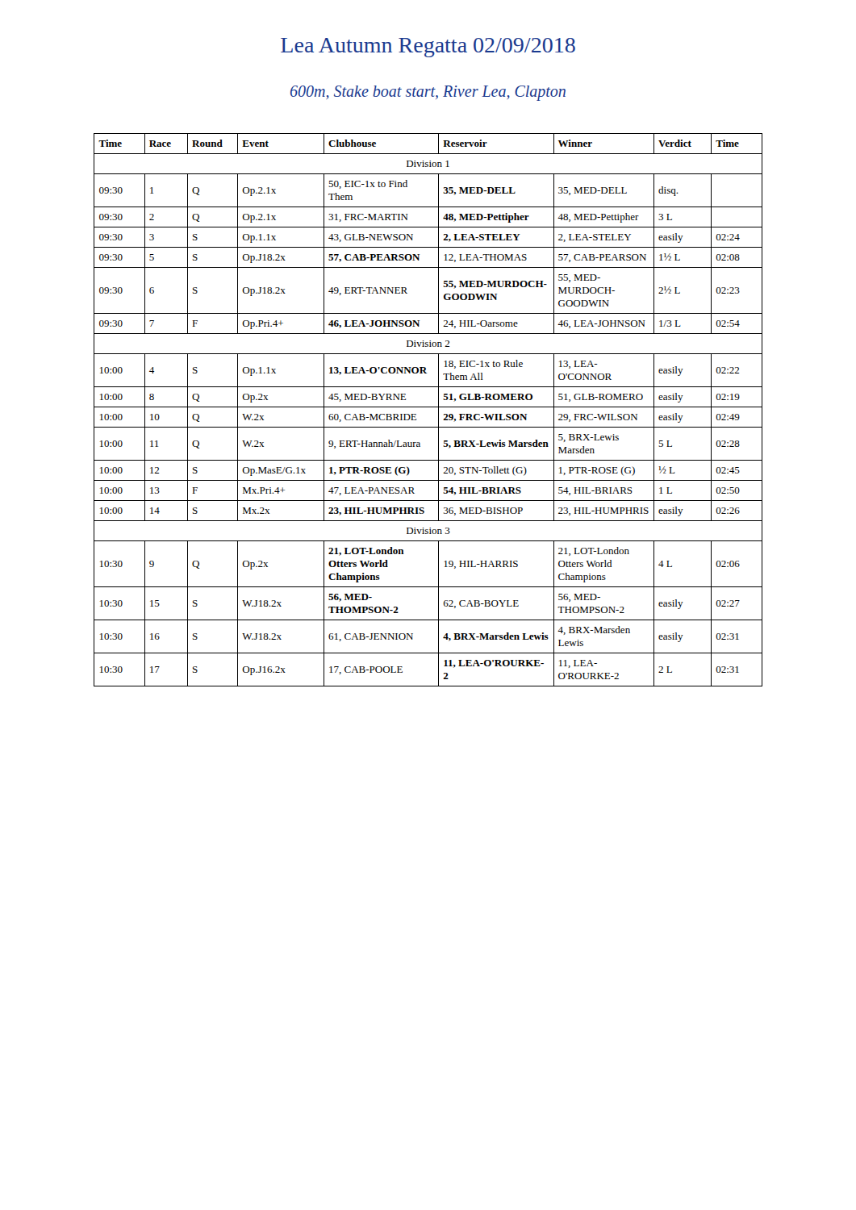Lea Autumn Regatta 02/09/2018
600m, Stake boat start, River Lea, Clapton
| Time | Race | Round | Event | Clubhouse | Reservoir | Winner | Verdict | Time |
| --- | --- | --- | --- | --- | --- | --- | --- | --- |
| Division 1 |
| 09:30 | 1 | Q | Op.2.1x | 50, EIC-1x to Find Them | 35, MED-DELL | 35, MED-DELL | disq. | |
| 09:30 | 2 | Q | Op.2.1x | 31, FRC-MARTIN | 48, MED-Pettipher | 48, MED-Pettipher | 3 L | |
| 09:30 | 3 | S | Op.1.1x | 43, GLB-NEWSON | 2, LEA-STELEY | 2, LEA-STELEY | easily | 02:24 |
| 09:30 | 5 | S | Op.J18.2x | 57, CAB-PEARSON | 12, LEA-THOMAS | 57, CAB-PEARSON | 1½ L | 02:08 |
| 09:30 | 6 | S | Op.J18.2x | 49, ERT-TANNER | 55, MED-MURDOCH-GOODWIN | 55, MED-MURDOCH-GOODWIN | 2½ L | 02:23 |
| 09:30 | 7 | F | Op.Pri.4+ | 46, LEA-JOHNSON | 24, HIL-Oarsome | 46, LEA-JOHNSON | 1/3 L | 02:54 |
| Division 2 |
| 10:00 | 4 | S | Op.1.1x | 13, LEA-O'CONNOR | 18, EIC-1x to Rule Them All | 13, LEA-O'CONNOR | easily | 02:22 |
| 10:00 | 8 | Q | Op.2x | 45, MED-BYRNE | 51, GLB-ROMERO | 51, GLB-ROMERO | easily | 02:19 |
| 10:00 | 10 | Q | W.2x | 60, CAB-MCBRIDE | 29, FRC-WILSON | 29, FRC-WILSON | easily | 02:49 |
| 10:00 | 11 | Q | W.2x | 9, ERT-Hannah/Laura | 5, BRX-Lewis Marsden | 5, BRX-Lewis Marsden | 5 L | 02:28 |
| 10:00 | 12 | S | Op.MasE/G.1x | 1, PTR-ROSE (G) | 20, STN-Tollett (G) | 1, PTR-ROSE (G) | ½ L | 02:45 |
| 10:00 | 13 | F | Mx.Pri.4+ | 47, LEA-PANESAR | 54, HIL-BRIARS | 54, HIL-BRIARS | 1 L | 02:50 |
| 10:00 | 14 | S | Mx.2x | 23, HIL-HUMPHRIS | 36, MED-BISHOP | 23, HIL-HUMPHRIS | easily | 02:26 |
| Division 3 |
| 10:30 | 9 | Q | Op.2x | 21, LOT-London Otters World Champions | 19, HIL-HARRIS | 21, LOT-London Otters World Champions | 4 L | 02:06 |
| 10:30 | 15 | S | W.J18.2x | 56, MED-THOMPSON-2 | 62, CAB-BOYLE | 56, MED-THOMPSON-2 | easily | 02:27 |
| 10:30 | 16 | S | W.J18.2x | 61, CAB-JENNION | 4, BRX-Marsden Lewis | 4, BRX-Marsden Lewis | easily | 02:31 |
| 10:30 | 17 | S | Op.J16.2x | 17, CAB-POOLE | 11, LEA-O'ROURKE-2 | 11, LEA-O'ROURKE-2 | 2 L | 02:31 |